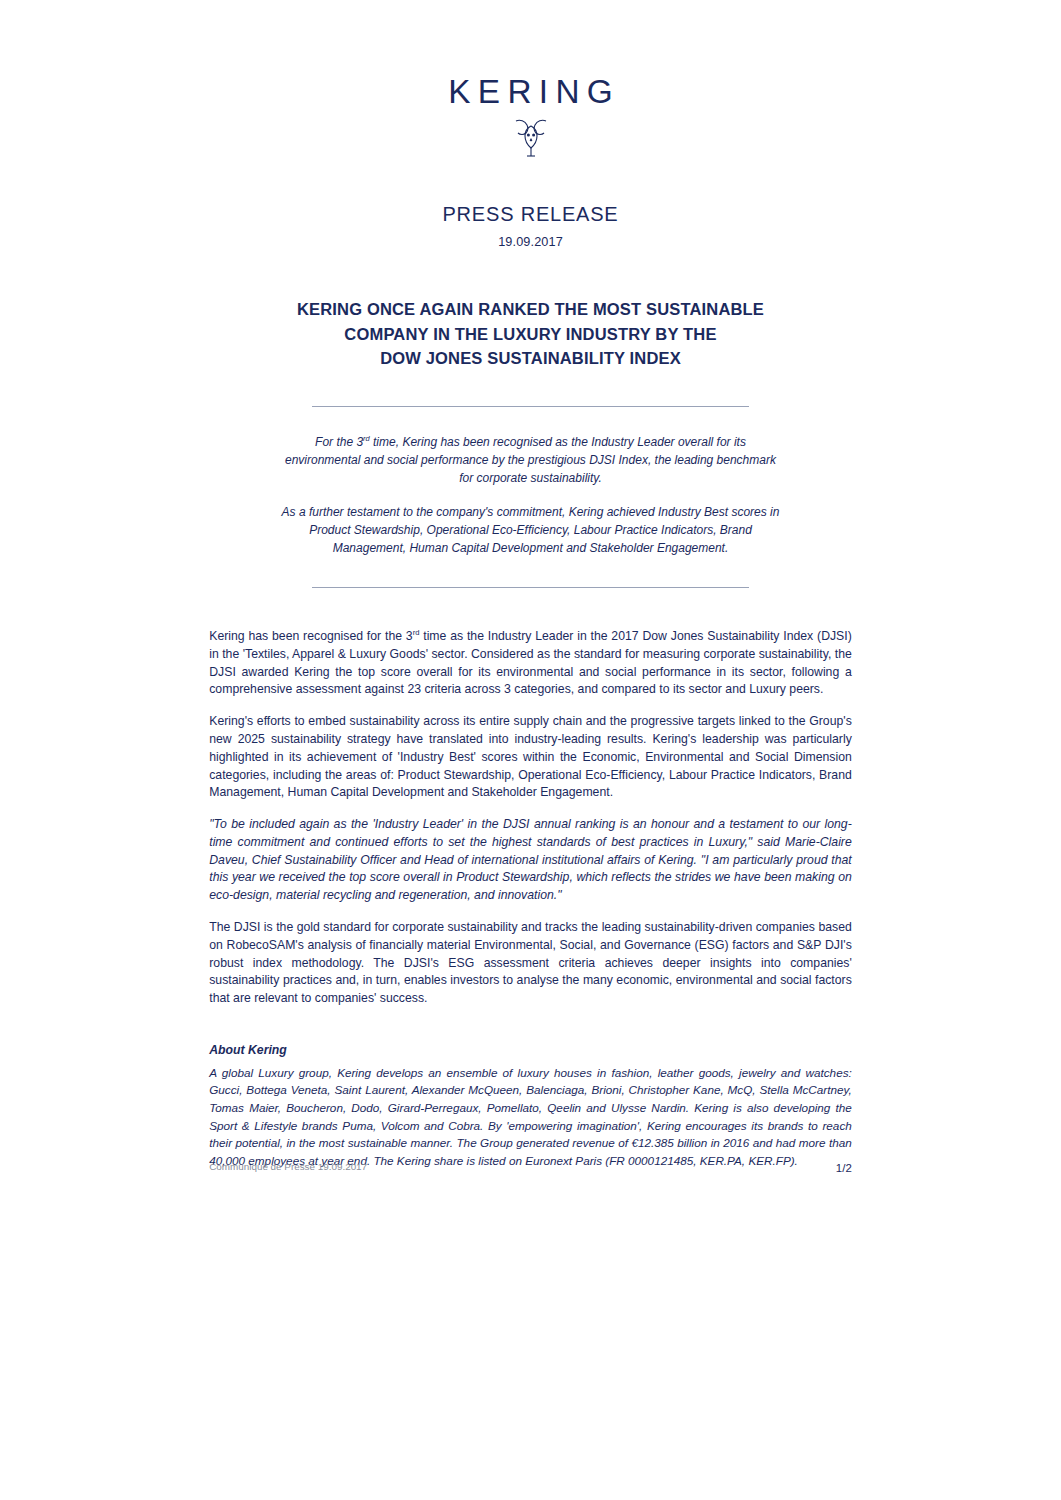KERING
PRESS RELEASE
19.09.2017
KERING ONCE AGAIN RANKED THE MOST SUSTAINABLE
COMPANY IN THE LUXURY INDUSTRY BY THE
DOW JONES SUSTAINABILITY INDEX
For the 3rd time, Kering has been recognised as the Industry Leader overall for its environmental and social performance by the prestigious DJSI Index, the leading benchmark for corporate sustainability.
As a further testament to the company's commitment, Kering achieved Industry Best scores in Product Stewardship, Operational Eco-Efficiency, Labour Practice Indicators, Brand Management, Human Capital Development and Stakeholder Engagement.
Kering has been recognised for the 3rd time as the Industry Leader in the 2017 Dow Jones Sustainability Index (DJSI) in the 'Textiles, Apparel & Luxury Goods' sector. Considered as the standard for measuring corporate sustainability, the DJSI awarded Kering the top score overall for its environmental and social performance in its sector, following a comprehensive assessment against 23 criteria across 3 categories, and compared to its sector and Luxury peers.
Kering's efforts to embed sustainability across its entire supply chain and the progressive targets linked to the Group's new 2025 sustainability strategy have translated into industry-leading results. Kering's leadership was particularly highlighted in its achievement of 'Industry Best' scores within the Economic, Environmental and Social Dimension categories, including the areas of: Product Stewardship, Operational Eco-Efficiency, Labour Practice Indicators, Brand Management, Human Capital Development and Stakeholder Engagement.
"To be included again as the 'Industry Leader' in the DJSI annual ranking is an honour and a testament to our long-time commitment and continued efforts to set the highest standards of best practices in Luxury," said Marie-Claire Daveu, Chief Sustainability Officer and Head of international institutional affairs of Kering. "I am particularly proud that this year we received the top score overall in Product Stewardship, which reflects the strides we have been making on eco-design, material recycling and regeneration, and innovation."
The DJSI is the gold standard for corporate sustainability and tracks the leading sustainability-driven companies based on RobecoSAM's analysis of financially material Environmental, Social, and Governance (ESG) factors and S&P DJI's robust index methodology. The DJSI's ESG assessment criteria achieves deeper insights into companies' sustainability practices and, in turn, enables investors to analyse the many economic, environmental and social factors that are relevant to companies' success.
About Kering
A global Luxury group, Kering develops an ensemble of luxury houses in fashion, leather goods, jewelry and watches: Gucci, Bottega Veneta, Saint Laurent, Alexander McQueen, Balenciaga, Brioni, Christopher Kane, McQ, Stella McCartney, Tomas Maier, Boucheron, Dodo, Girard-Perregaux, Pomellato, Qeelin and Ulysse Nardin. Kering is also developing the Sport & Lifestyle brands Puma, Volcom and Cobra. By 'empowering imagination', Kering encourages its brands to reach their potential, in the most sustainable manner. The Group generated revenue of €12.385 billion in 2016 and had more than 40,000 employees at year end. The Kering share is listed on Euronext Paris (FR 0000121485, KER.PA, KER.FP).
Communiqué de Presse 19.09.2017 1/2